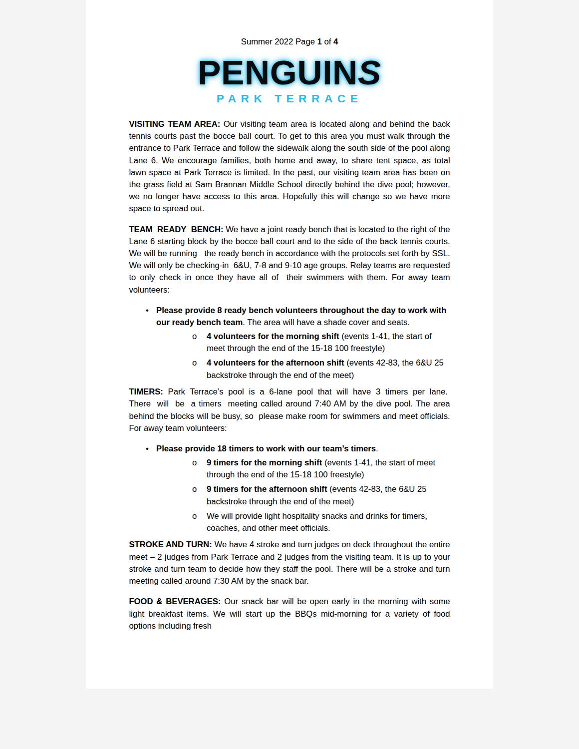Summer 2022 Page 1 of 4
PENGUINS
PARK TERRACE
VISITING TEAM AREA: Our visiting team area is located along and behind the back tennis courts past the bocce ball court. To get to this area you must walk through the entrance to Park Terrace and follow the sidewalk along the south side of the pool along Lane 6. We encourage families, both home and away, to share tent space, as total lawn space at Park Terrace is limited. In the past, our visiting team area has been on the grass field at Sam Brannan Middle School directly behind the dive pool; however, we no longer have access to this area. Hopefully this will change so we have more space to spread out.
TEAM READY BENCH: We have a joint ready bench that is located to the right of the Lane 6 starting block by the bocce ball court and to the side of the back tennis courts. We will be running the ready bench in accordance with the protocols set forth by SSL. We will only be checking-in 6&U, 7-8 and 9-10 age groups. Relay teams are requested to only check in once they have all of their swimmers with them. For away team volunteers:
Please provide 8 ready bench volunteers throughout the day to work with our ready bench team. The area will have a shade cover and seats.
4 volunteers for the morning shift (events 1-41, the start of meet through the end of the 15-18 100 freestyle)
4 volunteers for the afternoon shift (events 42-83, the 6&U 25 backstroke through the end of the meet)
TIMERS: Park Terrace’s pool is a 6-lane pool that will have 3 timers per lane. There will be a timers meeting called around 7:40 AM by the dive pool. The area behind the blocks will be busy, so please make room for swimmers and meet officials. For away team volunteers:
Please provide 18 timers to work with our team’s timers.
9 timers for the morning shift (events 1-41, the start of meet through the end of the 15-18 100 freestyle)
9 timers for the afternoon shift (events 42-83, the 6&U 25 backstroke through the end of the meet)
We will provide light hospitality snacks and drinks for timers, coaches, and other meet officials.
STROKE AND TURN: We have 4 stroke and turn judges on deck throughout the entire meet – 2 judges from Park Terrace and 2 judges from the visiting team. It is up to your stroke and turn team to decide how they staff the pool. There will be a stroke and turn meeting called around 7:30 AM by the snack bar.
FOOD & BEVERAGES: Our snack bar will be open early in the morning with some light breakfast items. We will start up the BBQs mid-morning for a variety of food options including fresh